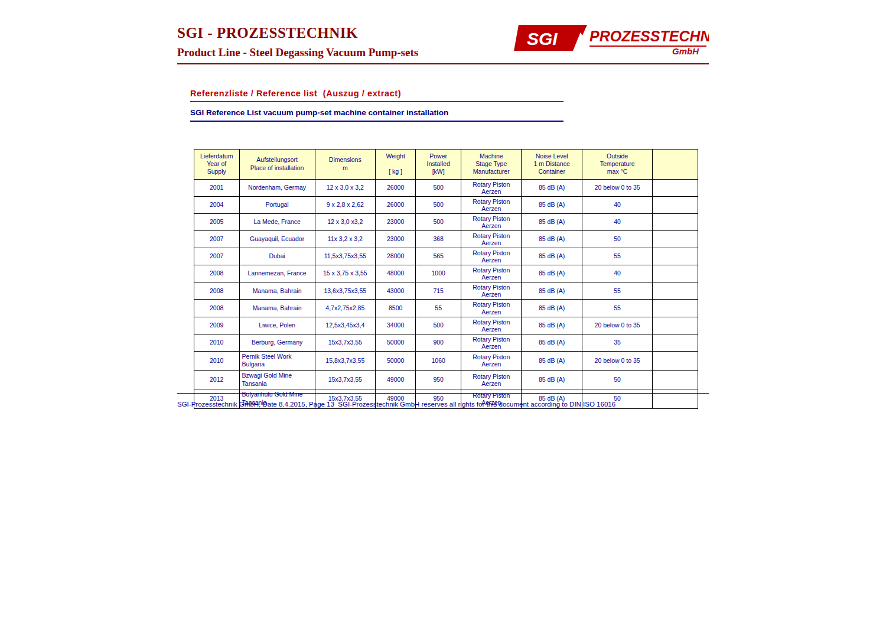SGI - PROZESSTECHNIK
Product Line - Steel Degassing Vacuum Pump-sets
SGI Prozesstechnik GmbH SGI PROZESSTECHNIK GmbH
Referenzliste / Reference list (Auszug / extract)
SGI Reference List vacuum pump-set machine container installation
| Lieferdatum Year of Supply | Aufstellungsort Place of installation | Dimensions m | Weight [ kg ] | Power Installed [kW] | Machine Stage Type Manufacturer | Noise Level 1 m Distance Container | Outside Temperature max °C | |
| --- | --- | --- | --- | --- | --- | --- | --- | --- |
| 2001 | Nordenham, Germay | 12 x 3,0 x 3,2 | 26000 | 500 | Rotary Piston Aerzen | 85 dB (A) | 20 below 0 to 35 | |
| 2004 | Portugal | 9 x 2,8 x 2,62 | 26000 | 500 | Rotary Piston Aerzen | 85 dB (A) | 40 | |
| 2005 | La Mede, France | 12 x 3,0 x3,2 | 23000 | 500 | Rotary Piston Aerzen | 85 dB (A) | 40 | |
| 2007 | Guayaquil, Ecuador | 11x 3,2 x 3,2 | 23000 | 368 | Rotary Piston Aerzen | 85 dB (A) | 50 | |
| 2007 | Dubai | 11,5x3,75x3,55 | 28000 | 565 | Rotary Piston Aerzen | 85 dB (A) | 55 | |
| 2008 | Lannemezan, France | 15 x 3,75 x 3,55 | 48000 | 1000 | Rotary Piston Aerzen | 85 dB (A) | 40 | |
| 2008 | Manama, Bahrain | 13,6x3,75x3,55 | 43000 | 715 | Rotary Piston Aerzen | 85 dB (A) | 55 | |
| 2008 | Manama, Bahrain | 4,7x2,75x2,85 | 8500 | 55 | Rotary Piston Aerzen | 85 dB (A) | 55 | |
| 2009 | Liwice, Polen | 12,5x3,45x3,4 | 34000 | 500 | Rotary Piston Aerzen | 85 dB (A) | 20 below 0 to 35 | |
| 2010 | Berburg, Germany | 15x3,7x3,55 | 50000 | 900 | Rotary Piston Aerzen | 85 dB (A) | 35 | |
| 2010 | Pernik Steel Work Bulgaria | 15,8x3,7x3,55 | 50000 | 1060 | Rotary Piston Aerzen | 85 dB (A) | 20 below 0 to 35 | |
| 2012 | Bzwagi Gold Mine Tansania | 15x3,7x3,55 | 49000 | 950 | Rotary Piston Aerzen | 85 dB (A) | 50 | |
| 2013 | Bulyanhulu Gold Mine Tansania | 15x3,7x3,55 | 49000 | 950 | Rotary Piston Aerzen | 85 dB (A) | 50 | |
SGI-Prozesstechnik GmbH, Date 8.4.2015, Page 13 SGI-Prozesstechnik GmbH reserves all rights for this document according to DIN ISO 16016